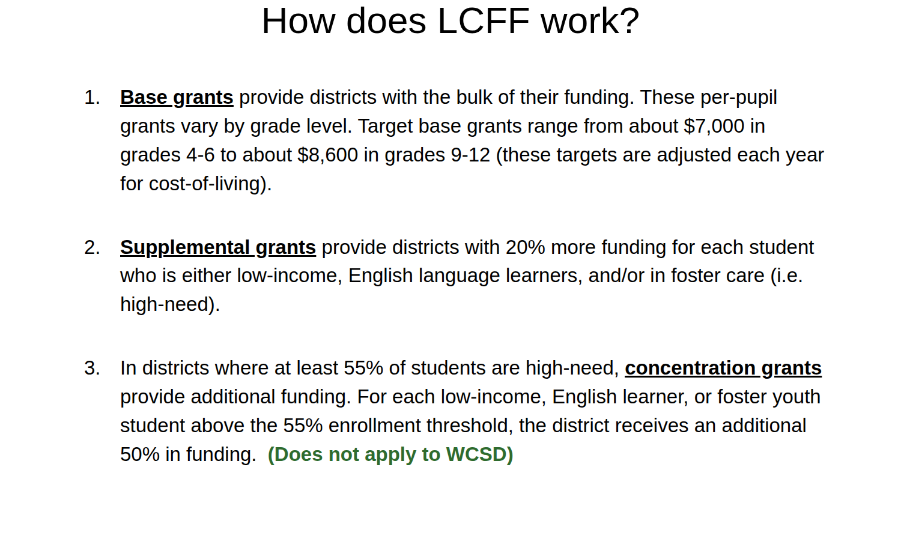How does LCFF work?
Base grants provide districts with the bulk of their funding. These per-pupil grants vary by grade level. Target base grants range from about $7,000 in grades 4-6 to about $8,600 in grades 9-12 (these targets are adjusted each year for cost-of-living).
Supplemental grants provide districts with 20% more funding for each student who is either low-income, English language learners, and/or in foster care (i.e. high-need).
In districts where at least 55% of students are high-need, concentration grants provide additional funding. For each low-income, English learner, or foster youth student above the 55% enrollment threshold, the district receives an additional 50% in funding. (Does not apply to WCSD)